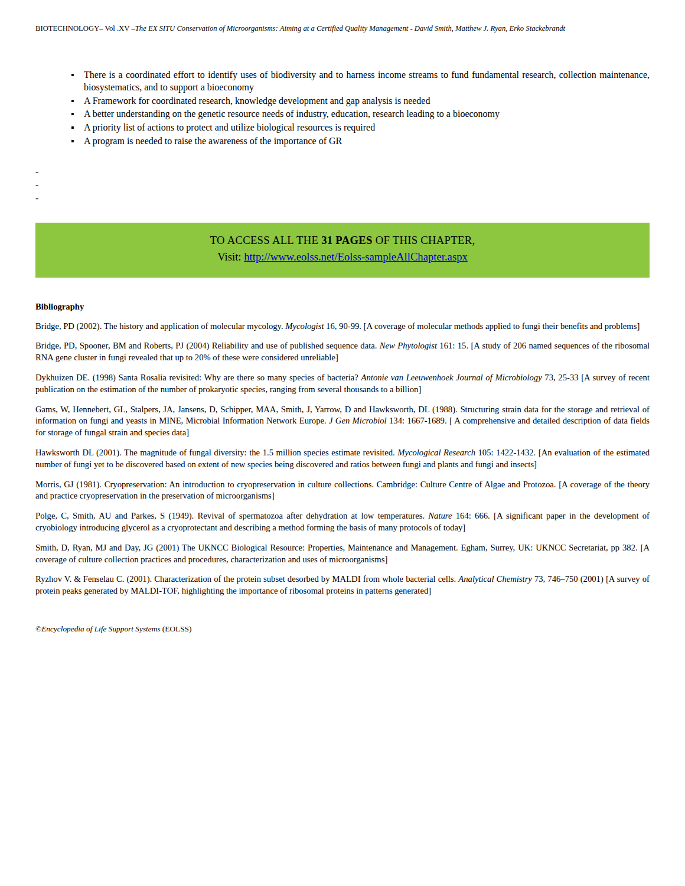BIOTECHNOLOGY– Vol .XV –The EX SITU Conservation of Microorganisms: Aiming at a Certified Quality Management - David Smith, Matthew J. Ryan, Erko Stackebrandt
There is a coordinated effort to identify uses of biodiversity and to harness income streams to fund fundamental research, collection maintenance, biosystematics, and to support a bioeconomy
A Framework for coordinated research, knowledge development and gap analysis is needed
A better understanding on the genetic resource needs of industry, education, research leading to a bioeconomy
A priority list of actions to protect and utilize biological resources is required
A program is needed to raise the awareness of the importance of GR
-
-
-
TO ACCESS ALL THE 31 PAGES OF THIS CHAPTER,
Visit: http://www.eolss.net/Eolss-sampleAllChapter.aspx
Bibliography
Bridge, PD (2002). The history and application of molecular mycology. Mycologist 16, 90-99. [A coverage of molecular methods applied to fungi their benefits and problems]
Bridge, PD, Spooner, BM and Roberts, PJ (2004) Reliability and use of published sequence data. New Phytologist 161: 15. [A study of 206 named sequences of the ribosomal RNA gene cluster in fungi revealed that up to 20% of these were considered unreliable]
Dykhuizen DE. (1998) Santa Rosalia revisited: Why are there so many species of bacteria? Antonie van Leeuwenhoek Journal of Microbiology 73, 25-33 [A survey of recent publication on the estimation of the number of prokaryotic species, ranging from several thousands to a billion]
Gams, W, Hennebert, GL, Stalpers, JA, Jansens, D, Schipper, MAA, Smith, J, Yarrow, D and Hawksworth, DL (1988). Structuring strain data for the storage and retrieval of information on fungi and yeasts in MINE, Microbial Information Network Europe. J Gen Microbiol 134: 1667-1689. [ A comprehensive and detailed description of data fields for storage of fungal strain and species data]
Hawksworth DL (2001). The magnitude of fungal diversity: the 1.5 million species estimate revisited. Mycological Research 105: 1422-1432. [An evaluation of the estimated number of fungi yet to be discovered based on extent of new species being discovered and ratios between fungi and plants and fungi and insects]
Morris, GJ (1981). Cryopreservation: An introduction to cryopreservation in culture collections. Cambridge: Culture Centre of Algae and Protozoa. [A coverage of the theory and practice cryopreservation in the preservation of microorganisms]
Polge, C, Smith, AU and Parkes, S (1949). Revival of spermatozoa after dehydration at low temperatures. Nature 164: 666. [A significant paper in the development of cryobiology introducing glycerol as a cryoprotectant and describing a method forming the basis of many protocols of today]
Smith, D, Ryan, MJ and Day, JG (2001) The UKNCC Biological Resource: Properties, Maintenance and Management. Egham, Surrey, UK: UKNCC Secretariat, pp 382. [A coverage of culture collection practices and procedures, characterization and uses of microorganisms]
Ryzhov V. & Fenselau C. (2001). Characterization of the protein subset desorbed by MALDI from whole bacterial cells. Analytical Chemistry 73, 746–750 (2001) [A survey of protein peaks generated by MALDI-TOF, highlighting the importance of ribosomal proteins in patterns generated]
©Encyclopedia of Life Support Systems (EOLSS)